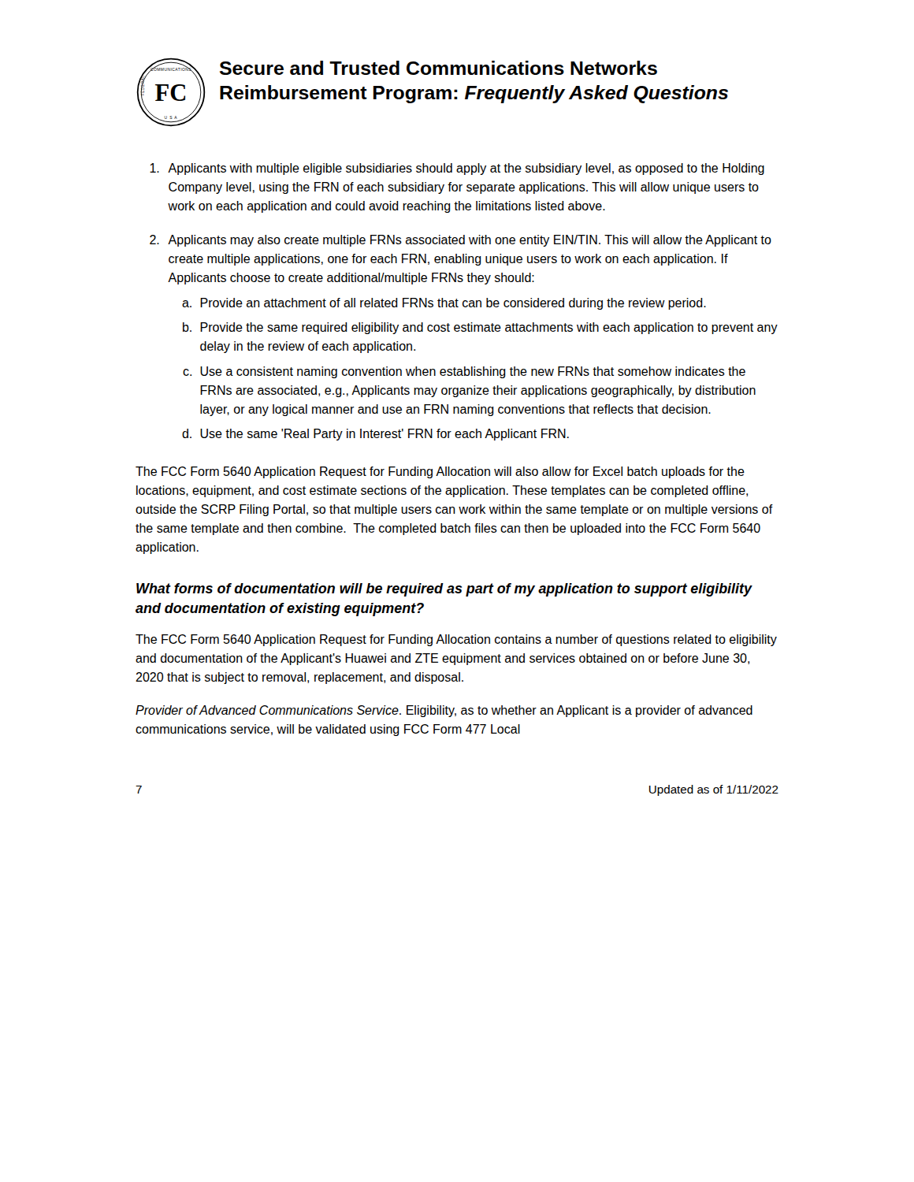FC COMMUNICATIONS U S A FEDERAL
Secure and Trusted Communications Networks
Reimbursement Program: Frequently Asked Questions
Applicants with multiple eligible subsidiaries should apply at the subsidiary level, as opposed to the Holding Company level, using the FRN of each subsidiary for separate applications. This will allow unique users to work on each application and could avoid reaching the limitations listed above.
Applicants may also create multiple FRNs associated with one entity EIN/TIN. This will allow the Applicant to create multiple applications, one for each FRN, enabling unique users to work on each application. If Applicants choose to create additional/multiple FRNs they should:
Provide an attachment of all related FRNs that can be considered during the review period.
Provide the same required eligibility and cost estimate attachments with each application to prevent any delay in the review of each application.
Use a consistent naming convention when establishing the new FRNs that somehow indicates the FRNs are associated, e.g., Applicants may organize their applications geographically, by distribution layer, or any logical manner and use an FRN naming conventions that reflects that decision.
Use the same 'Real Party in Interest' FRN for each Applicant FRN.
The FCC Form 5640 Application Request for Funding Allocation will also allow for Excel batch uploads for the locations, equipment, and cost estimate sections of the application. These templates can be completed offline, outside the SCRP Filing Portal, so that multiple users can work within the same template or on multiple versions of the same template and then combine. The completed batch files can then be uploaded into the FCC Form 5640 application.
What forms of documentation will be required as part of my application to support eligibility and documentation of existing equipment?
The FCC Form 5640 Application Request for Funding Allocation contains a number of questions related to eligibility and documentation of the Applicant's Huawei and ZTE equipment and services obtained on or before June 30, 2020 that is subject to removal, replacement, and disposal.
Provider of Advanced Communications Service. Eligibility, as to whether an Applicant is a provider of advanced communications service, will be validated using FCC Form 477 Local
7 Updated as of 1/11/2022